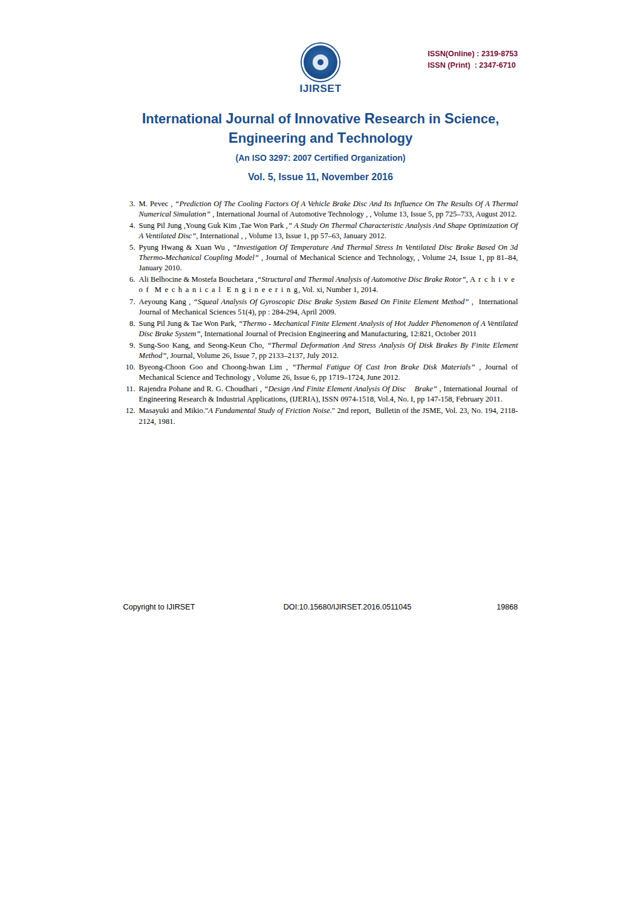IJIRSET
ISSN(Online) : 2319-8753
ISSN (Print) : 2347-6710
International Journal of Innovative Research in Science,
Engineering and Technology
(An ISO 3297: 2007 Certified Organization)
Vol. 5, Issue 11, November 2016
M. Pevec , “Prediction Of The Cooling Factors Of A Vehicle Brake Disc And Its Influence On The Results Of A Thermal Numerical Simulation” , International Journal of Automotive Technology , , Volume 13, Issue 5, pp 725–733, August 2012.
Sung Pil Jung ,Young Guk Kim ,Tae Won Park ,” A Study On Thermal Characteristic Analysis And Shape Optimization Of A Ventilated Disc”, International , , Volume 13, Issue 1, pp 57–63, January 2012.
Pyung Hwang & Xuan Wu , “Investigation Of Temperature And Thermal Stress In Ventilated Disc Brake Based On 3d Thermo-Mechanical Coupling Model” , Journal of Mechanical Science and Technology, , Volume 24, Issue 1, pp 81–84, January 2010.
Ali Belhocine & Mostefa Bouchetara ,“Structural and Thermal Analysis of Automotive Disc Brake Rotor”, A r c h i v e o f M e c h a n i c a l E n g i n e e r i n g, Vol. xi, Number 1, 2014.
Aeyoung Kang , “Squeal Analysis Of Gyroscopic Disc Brake System Based On Finite Element Method” , International Journal of Mechanical Sciences 51(4), pp : 284-294, April 2009.
Sung Pil Jung & Tae Won Park, “Thermo - Mechanical Finite Element Analysis of Hot Judder Phenomenon of A Ventilated Disc Brake System”, International Journal of Precision Engineering and Manufacturing, 12:821, October 2011
Sung-Soo Kang, and Seong-Keun Cho, “Thermal Deformation And Stress Analysis Of Disk Brakes By Finite Element Method”, Journal, Volume 26, Issue 7, pp 2133–2137, July 2012.
Byeong-Choon Goo and Choong-hwan Lim , “Thermal Fatigue Of Cast Iron Brake Disk Materials” , Journal of Mechanical Science and Technology , Volume 26, Issue 6, pp 1719–1724, June 2012.
Rajendra Pohane and R. G. Choudhari , “Design And Finite Element Analysis Of Disc Brake” , International Journal of Engineering Research & Industrial Applications, (IJERIA), ISSN 0974-1518, Vol.4, No. I, pp 147-158, February 2011.
Masayuki and Mikio."A Fundamental Study of Friction Noise." 2nd report, Bulletin of the JSME, Vol. 23, No. 194, 2118-2124, 1981.
Copyright to IJIRSET
DOI:10.15680/IJIRSET.2016.0511045
19868